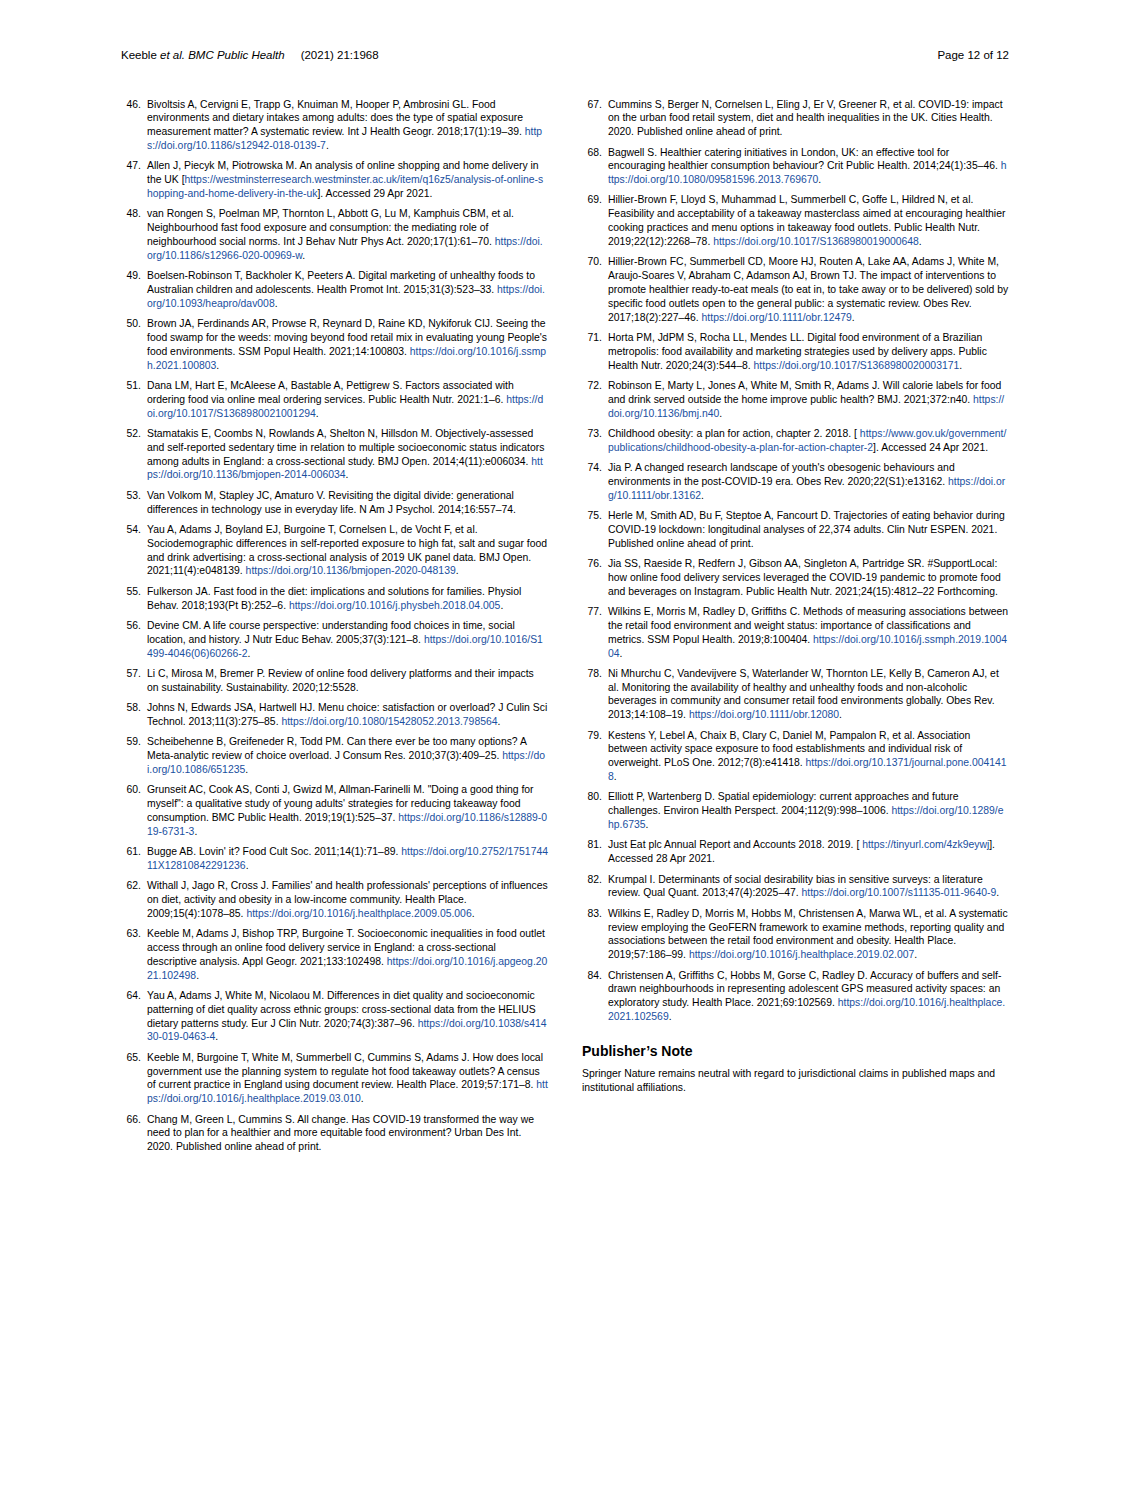Keeble et al. BMC Public Health (2021) 21:1968
Page 12 of 12
46. Bivoltsis A, Cervigni E, Trapp G, Knuiman M, Hooper P, Ambrosini GL. Food environments and dietary intakes among adults: does the type of spatial exposure measurement matter? A systematic review. Int J Health Geogr. 2018;17(1):19–39. https://doi.org/10.1186/s12942-018-0139-7.
47. Allen J, Piecyk M, Piotrowska M. An analysis of online shopping and home delivery in the UK [https://westminsterresearch.westminster.ac.uk/item/q16z5/analysis-of-online-shopping-and-home-delivery-in-the-uk]. Accessed 29 Apr 2021.
48. van Rongen S, Poelman MP, Thornton L, Abbott G, Lu M, Kamphuis CBM, et al. Neighbourhood fast food exposure and consumption: the mediating role of neighbourhood social norms. Int J Behav Nutr Phys Act. 2020;17(1):61–70. https://doi.org/10.1186/s12966-020-00969-w.
49. Boelsen-Robinson T, Backholer K, Peeters A. Digital marketing of unhealthy foods to Australian children and adolescents. Health Promot Int. 2015;31(3):523–33. https://doi.org/10.1093/heapro/dav008.
50. Brown JA, Ferdinands AR, Prowse R, Reynard D, Raine KD, Nykiforuk CIJ. Seeing the food swamp for the weeds: moving beyond food retail mix in evaluating young People's food environments. SSM Popul Health. 2021;14:100803. https://doi.org/10.1016/j.ssmph.2021.100803.
51. Dana LM, Hart E, McAleese A, Bastable A, Pettigrew S. Factors associated with ordering food via online meal ordering services. Public Health Nutr. 2021:1–6. https://doi.org/10.1017/S1368980021001294.
52. Stamatakis E, Coombs N, Rowlands A, Shelton N, Hillsdon M. Objectively-assessed and self-reported sedentary time in relation to multiple socioeconomic status indicators among adults in England: a cross-sectional study. BMJ Open. 2014;4(11):e006034. https://doi.org/10.1136/bmjopen-2014-006034.
53. Van Volkom M, Stapley JC, Amaturo V. Revisiting the digital divide: generational differences in technology use in everyday life. N Am J Psychol. 2014;16:557–74.
54. Yau A, Adams J, Boyland EJ, Burgoine T, Cornelsen L, de Vocht F, et al. Sociodemographic differences in self-reported exposure to high fat, salt and sugar food and drink advertising: a cross-sectional analysis of 2019 UK panel data. BMJ Open. 2021;11(4):e048139. https://doi.org/10.1136/bmjopen-2020-048139.
55. Fulkerson JA. Fast food in the diet: implications and solutions for families. Physiol Behav. 2018;193(Pt B):252–6. https://doi.org/10.1016/j.physbeh.2018.04.005.
56. Devine CM. A life course perspective: understanding food choices in time, social location, and history. J Nutr Educ Behav. 2005;37(3):121–8. https://doi.org/10.1016/S1499-4046(06)60266-2.
57. Li C, Mirosa M, Bremer P. Review of online food delivery platforms and their impacts on sustainability. Sustainability. 2020;12:5528.
58. Johns N, Edwards JSA, Hartwell HJ. Menu choice: satisfaction or overload? J Culin Sci Technol. 2013;11(3):275–85. https://doi.org/10.1080/15428052.2013.798564.
59. Scheibehenne B, Greifeneder R, Todd PM. Can there ever be too many options? A Meta-analytic review of choice overload. J Consum Res. 2010;37(3):409–25. https://doi.org/10.1086/651235.
60. Grunseit AC, Cook AS, Conti J, Gwizd M, Allman-Farinelli M. "Doing a good thing for myself": a qualitative study of young adults' strategies for reducing takeaway food consumption. BMC Public Health. 2019;19(1):525–37. https://doi.org/10.1186/s12889-019-6731-3.
61. Bugge AB. Lovin' it? Food Cult Soc. 2011;14(1):71–89. https://doi.org/10.2752/175174411X12810842291236.
62. Withall J, Jago R, Cross J. Families' and health professionals' perceptions of influences on diet, activity and obesity in a low-income community. Health Place. 2009;15(4):1078–85. https://doi.org/10.1016/j.healthplace.2009.05.006.
63. Keeble M, Adams J, Bishop TRP, Burgoine T. Socioeconomic inequalities in food outlet access through an online food delivery service in England: a cross-sectional descriptive analysis. Appl Geogr. 2021;133:102498. https://doi.org/10.1016/j.apgeog.2021.102498.
64. Yau A, Adams J, White M, Nicolaou M. Differences in diet quality and socioeconomic patterning of diet quality across ethnic groups: cross-sectional data from the HELIUS dietary patterns study. Eur J Clin Nutr. 2020;74(3):387–96. https://doi.org/10.1038/s41430-019-0463-4.
65. Keeble M, Burgoine T, White M, Summerbell C, Cummins S, Adams J. How does local government use the planning system to regulate hot food takeaway outlets? A census of current practice in England using document review. Health Place. 2019;57:171–8. https://doi.org/10.1016/j.healthplace.2019.03.010.
66. Chang M, Green L, Cummins S. All change. Has COVID-19 transformed the way we need to plan for a healthier and more equitable food environment? Urban Des Int. 2020. Published online ahead of print.
67. Cummins S, Berger N, Cornelsen L, Eling J, Er V, Greener R, et al. COVID-19: impact on the urban food retail system, diet and health inequalities in the UK. Cities Health. 2020. Published online ahead of print.
68. Bagwell S. Healthier catering initiatives in London, UK: an effective tool for encouraging healthier consumption behaviour? Crit Public Health. 2014;24(1):35–46. https://doi.org/10.1080/09581596.2013.769670.
69. Hillier-Brown F, Lloyd S, Muhammad L, Summerbell C, Goffe L, Hildred N, et al. Feasibility and acceptability of a takeaway masterclass aimed at encouraging healthier cooking practices and menu options in takeaway food outlets. Public Health Nutr. 2019;22(12):2268–78. https://doi.org/10.1017/S1368980019000648.
70. Hillier-Brown FC, Summerbell CD, Moore HJ, Routen A, Lake AA, Adams J, White M, Araujo-Soares V, Abraham C, Adamson AJ, Brown TJ. The impact of interventions to promote healthier ready-to-eat meals (to eat in, to take away or to be delivered) sold by specific food outlets open to the general public: a systematic review. Obes Rev. 2017;18(2):227–46. https://doi.org/10.1111/obr.12479.
71. Horta PM, JdPM S, Rocha LL, Mendes LL. Digital food environment of a Brazilian metropolis: food availability and marketing strategies used by delivery apps. Public Health Nutr. 2020;24(3):544–8. https://doi.org/10.1017/S1368980020003171.
72. Robinson E, Marty L, Jones A, White M, Smith R, Adams J. Will calorie labels for food and drink served outside the home improve public health? BMJ. 2021;372:n40. https://doi.org/10.1136/bmj.n40.
73. Childhood obesity: a plan for action, chapter 2. 2018. [ https://www.gov.uk/government/publications/childhood-obesity-a-plan-for-action-chapter-2]. Accessed 24 Apr 2021.
74. Jia P. A changed research landscape of youth's obesogenic behaviours and environments in the post-COVID-19 era. Obes Rev. 2020;22(S1):e13162. https://doi.org/10.1111/obr.13162.
75. Herle M, Smith AD, Bu F, Steptoe A, Fancourt D. Trajectories of eating behavior during COVID-19 lockdown: longitudinal analyses of 22,374 adults. Clin Nutr ESPEN. 2021. Published online ahead of print.
76. Jia SS, Raeside R, Redfern J, Gibson AA, Singleton A, Partridge SR. #SupportLocal: how online food delivery services leveraged the COVID-19 pandemic to promote food and beverages on Instagram. Public Health Nutr. 2021;24(15):4812–22 Forthcoming.
77. Wilkins E, Morris M, Radley D, Griffiths C. Methods of measuring associations between the retail food environment and weight status: importance of classifications and metrics. SSM Popul Health. 2019;8:100404. https://doi.org/10.1016/j.ssmph.2019.100404.
78. Ni Mhurchu C, Vandevijvere S, Waterlander W, Thornton LE, Kelly B, Cameron AJ, et al. Monitoring the availability of healthy and unhealthy foods and non-alcoholic beverages in community and consumer retail food environments globally. Obes Rev. 2013;14:108–19. https://doi.org/10.1111/obr.12080.
79. Kestens Y, Lebel A, Chaix B, Clary C, Daniel M, Pampalon R, et al. Association between activity space exposure to food establishments and individual risk of overweight. PLoS One. 2012;7(8):e41418. https://doi.org/10.1371/journal.pone.0041418.
80. Elliott P, Wartenberg D. Spatial epidemiology: current approaches and future challenges. Environ Health Perspect. 2004;112(9):998–1006. https://doi.org/10.1289/ehp.6735.
81. Just Eat plc Annual Report and Accounts 2018. 2019. [ https://tinyurl.com/4zk9eywj]. Accessed 28 Apr 2021.
82. Krumpal I. Determinants of social desirability bias in sensitive surveys: a literature review. Qual Quant. 2013;47(4):2025–47. https://doi.org/10.1007/s11135-011-9640-9.
83. Wilkins E, Radley D, Morris M, Hobbs M, Christensen A, Marwa WL, et al. A systematic review employing the GeoFERN framework to examine methods, reporting quality and associations between the retail food environment and obesity. Health Place. 2019;57:186–99. https://doi.org/10.1016/j.healthplace.2019.02.007.
84. Christensen A, Griffiths C, Hobbs M, Gorse C, Radley D. Accuracy of buffers and self-drawn neighbourhoods in representing adolescent GPS measured activity spaces: an exploratory study. Health Place. 2021;69:102569. https://doi.org/10.1016/j.healthplace.2021.102569.
Publisher’s Note
Springer Nature remains neutral with regard to jurisdictional claims in published maps and institutional affiliations.